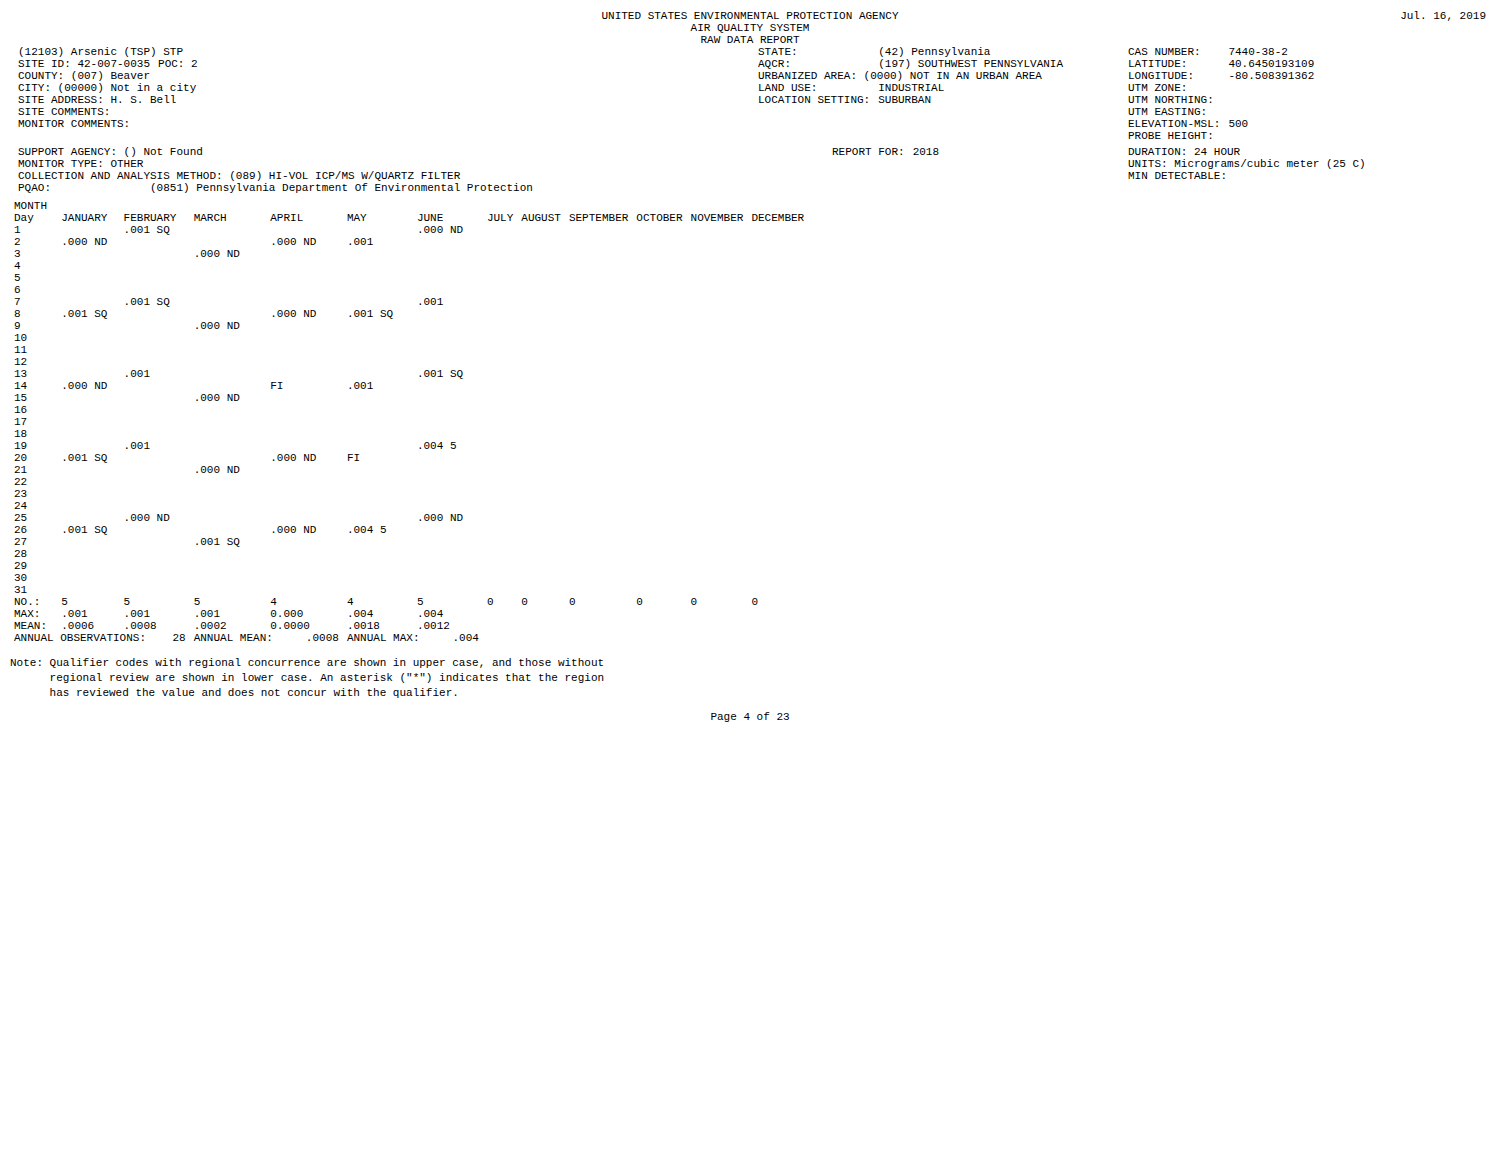| | UNITED STATES ENVIRONMENTAL PROTECTION AGENCY AIR QUALITY SYSTEM RAW DATA REPORT | Jul. 16, 2019 |
| / (12103) Arsenic (TSP) STP / / SITE ID: 42-007-0035 / POC: 2 / / COUNTY: (007) Beaver / / CITY: (00000) Not in a city / / SITE ADDRESS: H. S. Bell / / SITE COMMENTS: / / MONITOR COMMENTS: / | / STATE: / (42) Pennsylvania / / AQCR: / (197) SOUTHWEST PENNSYLVANIA / / URBANIZED AREA: (0000) NOT IN AN URBAN AREA / / LAND USE: / INDUSTRIAL / / LOCATION SETTING: / SUBURBAN / | / CAS NUMBER: / 7440-38-2 / / LATITUDE: / 40.6450193109 / / LONGITUDE: / -80.508391362 / / UTM ZONE: / / / UTM NORTHING: / / / UTM EASTING: / / / ELEVATION-MSL: / 500 / / PROBE HEIGHT: / / |
| / SUPPORT AGENCY: () Not Found / / MONITOR TYPE: OTHER / / COLLECTION AND ANALYSIS METHOD: (089) HI-VOL ICP/MS W/QUARTZ FILTER / / PQAO: (0851) Pennsylvania Department Of Environmental Protection / | / REPORT FOR: / 2018 / | / DURATION: 24 HOUR / / UNITS: Micrograms/cubic meter (25 C) / / MIN DETECTABLE: / |
| MONTH |
| Day | JANUARY | FEBRUARY | MARCH | APRIL | MAY | JUNE | JULY | AUGUST | SEPTEMBER | OCTOBER | NOVEMBER | DECEMBER |
| 1 | | .001 SQ | | | | .000 ND | | | | | | |
| 2 | .000 ND | | | .000 ND | .001 | | | | | | | |
| 3 | | | .000 ND | | | | | | | | | |
| 4 | | | | | | | | | | | | |
| 5 | | | | | | | | | | | | |
| 6 | | | | | | | | | | | | |
| 7 | | .001 SQ | | | | .001 | | | | | | |
| 8 | .001 SQ | | | .000 ND | .001 SQ | | | | | | | |
| 9 | | | .000 ND | | | | | | | | | |
| 10 | | | | | | | | | | | | |
| 11 | | | | | | | | | | | | |
| 12 | | | | | | | | | | | | |
| 13 | | .001 | | | | .001 SQ | | | | | | |
| 14 | .000 ND | | | FI | .001 | | | | | | | |
| 15 | | | .000 ND | | | | | | | | | |
| 16 | | | | | | | | | | | | |
| 17 | | | | | | | | | | | | |
| 18 | | | | | | | | | | | | |
| 19 | | .001 | | | | .004 5 | | | | | | |
| 20 | .001 SQ | | | .000 ND | FI | | | | | | | |
| 21 | | | .000 ND | | | | | | | | | |
| 22 | | | | | | | | | | | | |
| 23 | | | | | | | | | | | | |
| 24 | | | | | | | | | | | | |
| 25 | | .000 ND | | | | .000 ND | | | | | | |
| 26 | .001 SQ | | | .000 ND | .004 5 | | | | | | | |
| 27 | | | .001 SQ | | | | | | | | | |
| 28 | | | | | | | | | | | | |
| 29 | | | | | | | | | | | | |
| 30 | | | | | | | | | | | | |
| 31 | | | | | | | | | | | | |
| NO.: | 5 | 5 | 5 | 4 | 4 | 5 | 0 | 0 | 0 | 0 | 0 | 0 |
| MAX: | .001 | .001 | .001 | 0.000 | .004 | .004 | | | | | | |
| MEAN: | .0006 | .0008 | .0002 | 0.0000 | .0018 | .0012 | | | | | | |
| ANNUAL OBSERVATIONS: 28 | ANNUAL MEAN: .0008 | ANNUAL MAX: .004 | |
Note: Qualifier codes with regional concurrence are shown in upper case, and those without
regional review are shown in lower case. An asterisk ("*") indicates that the region
has reviewed the value and does not concur with the qualifier.
Page 4 of 23